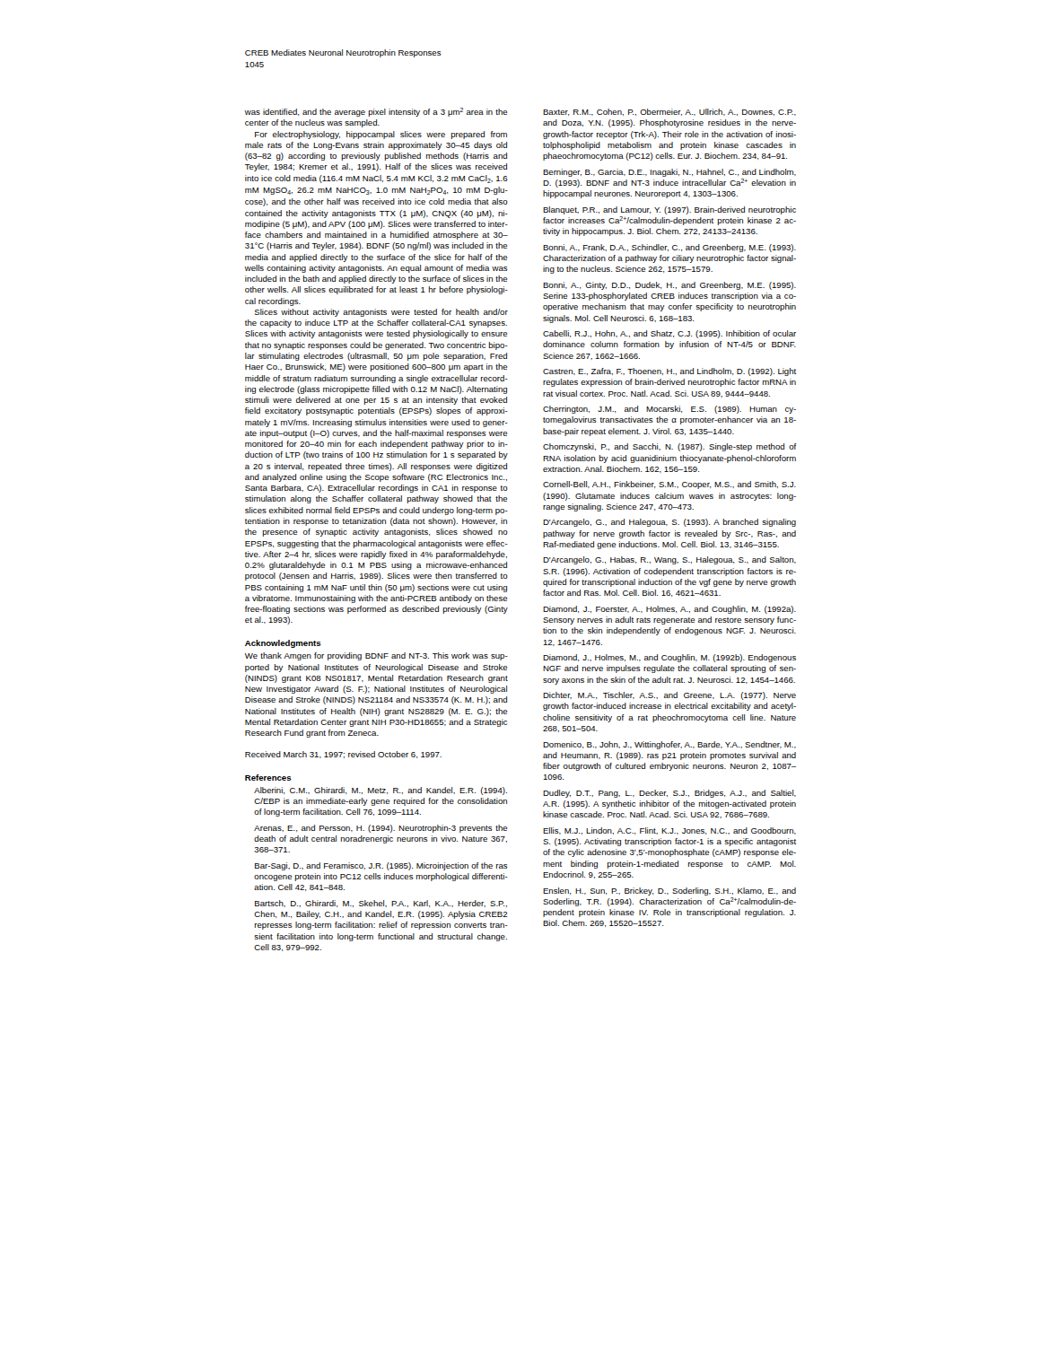CREB Mediates Neuronal Neurotrophin Responses
1045
was identified, and the average pixel intensity of a 3 μm2 area in the center of the nucleus was sampled.
For electrophysiology, hippocampal slices were prepared from male rats of the Long-Evans strain approximately 30–45 days old (63–82 g) according to previously published methods (Harris and Teyler, 1984; Kremer et al., 1991). Half of the slices was received into ice cold media (116.4 mM NaCl, 5.4 mM KCl, 3.2 mM CaCl2, 1.6 mM MgSO4, 26.2 mM NaHCO3, 1.0 mM NaH2PO4, 10 mM D-glucose), and the other half was received into ice cold media that also contained the activity antagonists TTX (1 μM), CNQX (40 μM), nimodipine (5 μM), and APV (100 μM). Slices were transferred to interface chambers and maintained in a humidified atmosphere at 30–31°C (Harris and Teyler, 1984). BDNF (50 ng/ml) was included in the media and applied directly to the surface of the slice for half of the wells containing activity antagonists. An equal amount of media was included in the bath and applied directly to the surface of slices in the other wells. All slices equilibrated for at least 1 hr before physiological recordings.
Slices without activity antagonists were tested for health and/or the capacity to induce LTP at the Schaffer collateral-CA1 synapses. Slices with activity antagonists were tested physiologically to ensure that no synaptic responses could be generated. Two concentric bipolar stimulating electrodes (ultrasmall, 50 μm pole separation, Fred Haer Co., Brunswick, ME) were positioned 600–800 μm apart in the middle of stratum radiatum surrounding a single extracellular recording electrode (glass micropipette filled with 0.12 M NaCl). Alternating stimuli were delivered at one per 15 s at an intensity that evoked field excitatory postsynaptic potentials (EPSPs) slopes of approximately 1 mV/ms. Increasing stimulus intensities were used to generate input–output (I–O) curves, and the half-maximal responses were monitored for 20–40 min for each independent pathway prior to induction of LTP (two trains of 100 Hz stimulation for 1 s separated by a 20 s interval, repeated three times). All responses were digitized and analyzed online using the Scope software (RC Electronics Inc., Santa Barbara, CA). Extracellular recordings in CA1 in response to stimulation along the Schaffer collateral pathway showed that the slices exhibited normal field EPSPs and could undergo long-term potentiation in response to tetanization (data not shown). However, in the presence of synaptic activity antagonists, slices showed no EPSPs, suggesting that the pharmacological antagonists were effective. After 2–4 hr, slices were rapidly fixed in 4% paraformaldehyde, 0.2% glutaraldehyde in 0.1 M PBS using a microwave-enhanced protocol (Jensen and Harris, 1989). Slices were then transferred to PBS containing 1 mM NaF until thin (50 μm) sections were cut using a vibratome. Immunostaining with the anti-PCREB antibody on these free-floating sections was performed as described previously (Ginty et al., 1993).
Acknowledgments
We thank Amgen for providing BDNF and NT-3. This work was supported by National Institutes of Neurological Disease and Stroke (NINDS) grant K08 NS01817, Mental Retardation Research grant New Investigator Award (S. F.); National Institutes of Neurological Disease and Stroke (NINDS) NS21184 and NS33574 (K. M. H.); and National Institutes of Health (NIH) grant NS28829 (M. E. G.); the Mental Retardation Center grant NIH P30-HD18655; and a Strategic Research Fund grant from Zeneca.
Received March 31, 1997; revised October 6, 1997.
References
Alberini, C.M., Ghirardi, M., Metz, R., and Kandel, E.R. (1994). C/EBP is an immediate-early gene required for the consolidation of long-term facilitation. Cell 76, 1099–1114.
Arenas, E., and Persson, H. (1994). Neurotrophin-3 prevents the death of adult central noradrenergic neurons in vivo. Nature 367, 368–371.
Bar-Sagi, D., and Feramisco, J.R. (1985). Microinjection of the ras oncogene protein into PC12 cells induces morphological differentiation. Cell 42, 841–848.
Bartsch, D., Ghirardi, M., Skehel, P.A., Karl, K.A., Herder, S.P., Chen, M., Bailey, C.H., and Kandel, E.R. (1995). Aplysia CREB2 represses long-term facilitation: relief of repression converts transient facilitation into long-term functional and structural change. Cell 83, 979–992.
Baxter, R.M., Cohen, P., Obermeier, A., Ullrich, A., Downes, C.P., and Doza, Y.N. (1995). Phosphotyrosine residues in the nerve-growth-factor receptor (Trk-A). Their role in the activation of inositolphospholipid metabolism and protein kinase cascades in phaeochromocytoma (PC12) cells. Eur. J. Biochem. 234, 84–91.
Berninger, B., Garcia, D.E., Inagaki, N., Hahnel, C., and Lindholm, D. (1993). BDNF and NT-3 induce intracellular Ca2+ elevation in hippocampal neurones. Neuroreport 4, 1303–1306.
Blanquet, P.R., and Lamour, Y. (1997). Brain-derived neurotrophic factor increases Ca2+/calmodulin-dependent protein kinase 2 activity in hippocampus. J. Biol. Chem. 272, 24133–24136.
Bonni, A., Frank, D.A., Schindler, C., and Greenberg, M.E. (1993). Characterization of a pathway for ciliary neurotrophic factor signaling to the nucleus. Science 262, 1575–1579.
Bonni, A., Ginty, D.D., Dudek, H., and Greenberg, M.E. (1995). Serine 133-phosphorylated CREB induces transcription via a cooperative mechanism that may confer specificity to neurotrophin signals. Mol. Cell Neurosci. 6, 168–183.
Cabelli, R.J., Hohn, A., and Shatz, C.J. (1995). Inhibition of ocular dominance column formation by infusion of NT-4/5 or BDNF. Science 267, 1662–1666.
Castren, E., Zafra, F., Thoenen, H., and Lindholm, D. (1992). Light regulates expression of brain-derived neurotrophic factor mRNA in rat visual cortex. Proc. Natl. Acad. Sci. USA 89, 9444–9448.
Cherrington, J.M., and Mocarski, E.S. (1989). Human cytomegalovirus transactivates the α promoter-enhancer via an 18-base-pair repeat element. J. Virol. 63, 1435–1440.
Chomczynski, P., and Sacchi, N. (1987). Single-step method of RNA isolation by acid guanidinium thiocyanate-phenol-chloroform extraction. Anal. Biochem. 162, 156–159.
Cornell-Bell, A.H., Finkbeiner, S.M., Cooper, M.S., and Smith, S.J. (1990). Glutamate induces calcium waves in astrocytes: long-range signaling. Science 247, 470–473.
D'Arcangelo, G., and Halegoua, S. (1993). A branched signaling pathway for nerve growth factor is revealed by Src-, Ras-, and Raf-mediated gene inductions. Mol. Cell. Biol. 13, 3146–3155.
D'Arcangelo, G., Habas, R., Wang, S., Halegoua, S., and Salton, S.R. (1996). Activation of codependent transcription factors is required for transcriptional induction of the vgf gene by nerve growth factor and Ras. Mol. Cell. Biol. 16, 4621–4631.
Diamond, J., Foerster, A., Holmes, A., and Coughlin, M. (1992a). Sensory nerves in adult rats regenerate and restore sensory function to the skin independently of endogenous NGF. J. Neurosci. 12, 1467–1476.
Diamond, J., Holmes, M., and Coughlin, M. (1992b). Endogenous NGF and nerve impulses regulate the collateral sprouting of sensory axons in the skin of the adult rat. J. Neurosci. 12, 1454–1466.
Dichter, M.A., Tischler, A.S., and Greene, L.A. (1977). Nerve growth factor-induced increase in electrical excitability and acetylcholine sensitivity of a rat pheochromocytoma cell line. Nature 268, 501–504.
Domenico, B., John, J., Wittinghofer, A., Barde, Y.A., Sendtner, M., and Heumann, R. (1989). ras p21 protein promotes survival and fiber outgrowth of cultured embryonic neurons. Neuron 2, 1087–1096.
Dudley, D.T., Pang, L., Decker, S.J., Bridges, A.J., and Saltiel, A.R. (1995). A synthetic inhibitor of the mitogen-activated protein kinase cascade. Proc. Natl. Acad. Sci. USA 92, 7686–7689.
Ellis, M.J., Lindon, A.C., Flint, K.J., Jones, N.C., and Goodbourn, S. (1995). Activating transcription factor-1 is a specific antagonist of the cylic adenosine 3′,5′-monophosphate (cAMP) response element binding protein-1-mediated response to cAMP. Mol. Endocrinol. 9, 255–265.
Enslen, H., Sun, P., Brickey, D., Soderling, S.H., Klamo, E., and Soderling, T.R. (1994). Characterization of Ca2+/calmodulin-dependent protein kinase IV. Role in transcriptional regulation. J. Biol. Chem. 269, 15520–15527.